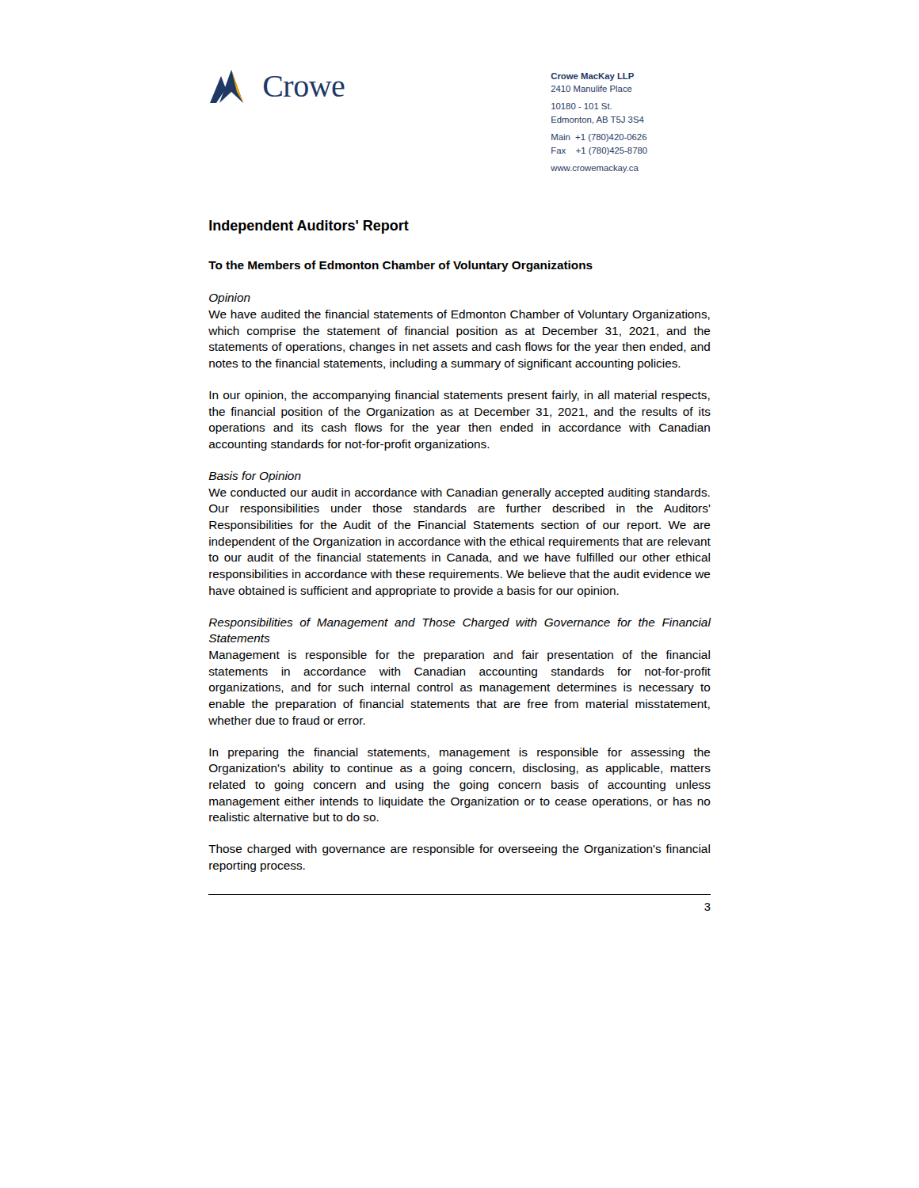Crowe
Crowe MacKay LLP
2410 Manulife Place
10180 - 101 St.
Edmonton, AB T5J 3S4
Main +1 (780)420-0626
Fax +1 (780)425-8780
www.crowemackay.ca
Independent Auditors' Report
To the Members of Edmonton Chamber of Voluntary Organizations
Opinion
We have audited the financial statements of Edmonton Chamber of Voluntary Organizations, which comprise the statement of financial position as at December 31, 2021, and the statements of operations, changes in net assets and cash flows for the year then ended, and notes to the financial statements, including a summary of significant accounting policies.
In our opinion, the accompanying financial statements present fairly, in all material respects, the financial position of the Organization as at December 31, 2021, and the results of its operations and its cash flows for the year then ended in accordance with Canadian accounting standards for not-for-profit organizations.
Basis for Opinion
We conducted our audit in accordance with Canadian generally accepted auditing standards. Our responsibilities under those standards are further described in the Auditors' Responsibilities for the Audit of the Financial Statements section of our report. We are independent of the Organization in accordance with the ethical requirements that are relevant to our audit of the financial statements in Canada, and we have fulfilled our other ethical responsibilities in accordance with these requirements. We believe that the audit evidence we have obtained is sufficient and appropriate to provide a basis for our opinion.
Responsibilities of Management and Those Charged with Governance for the Financial Statements
Management is responsible for the preparation and fair presentation of the financial statements in accordance with Canadian accounting standards for not-for-profit organizations, and for such internal control as management determines is necessary to enable the preparation of financial statements that are free from material misstatement, whether due to fraud or error.
In preparing the financial statements, management is responsible for assessing the Organization's ability to continue as a going concern, disclosing, as applicable, matters related to going concern and using the going concern basis of accounting unless management either intends to liquidate the Organization or to cease operations, or has no realistic alternative but to do so.
Those charged with governance are responsible for overseeing the Organization's financial reporting process.
3